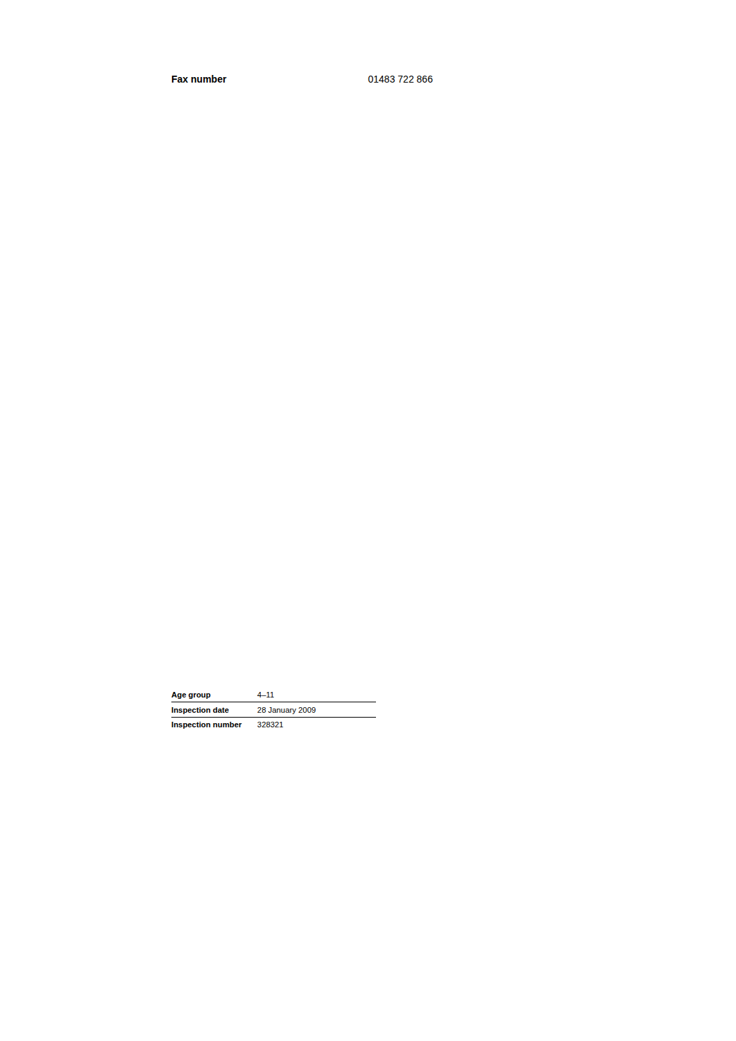Fax number
01483 722 866
| Age group | 4–11 |
| Inspection date | 28 January 2009 |
| Inspection number | 328321 |